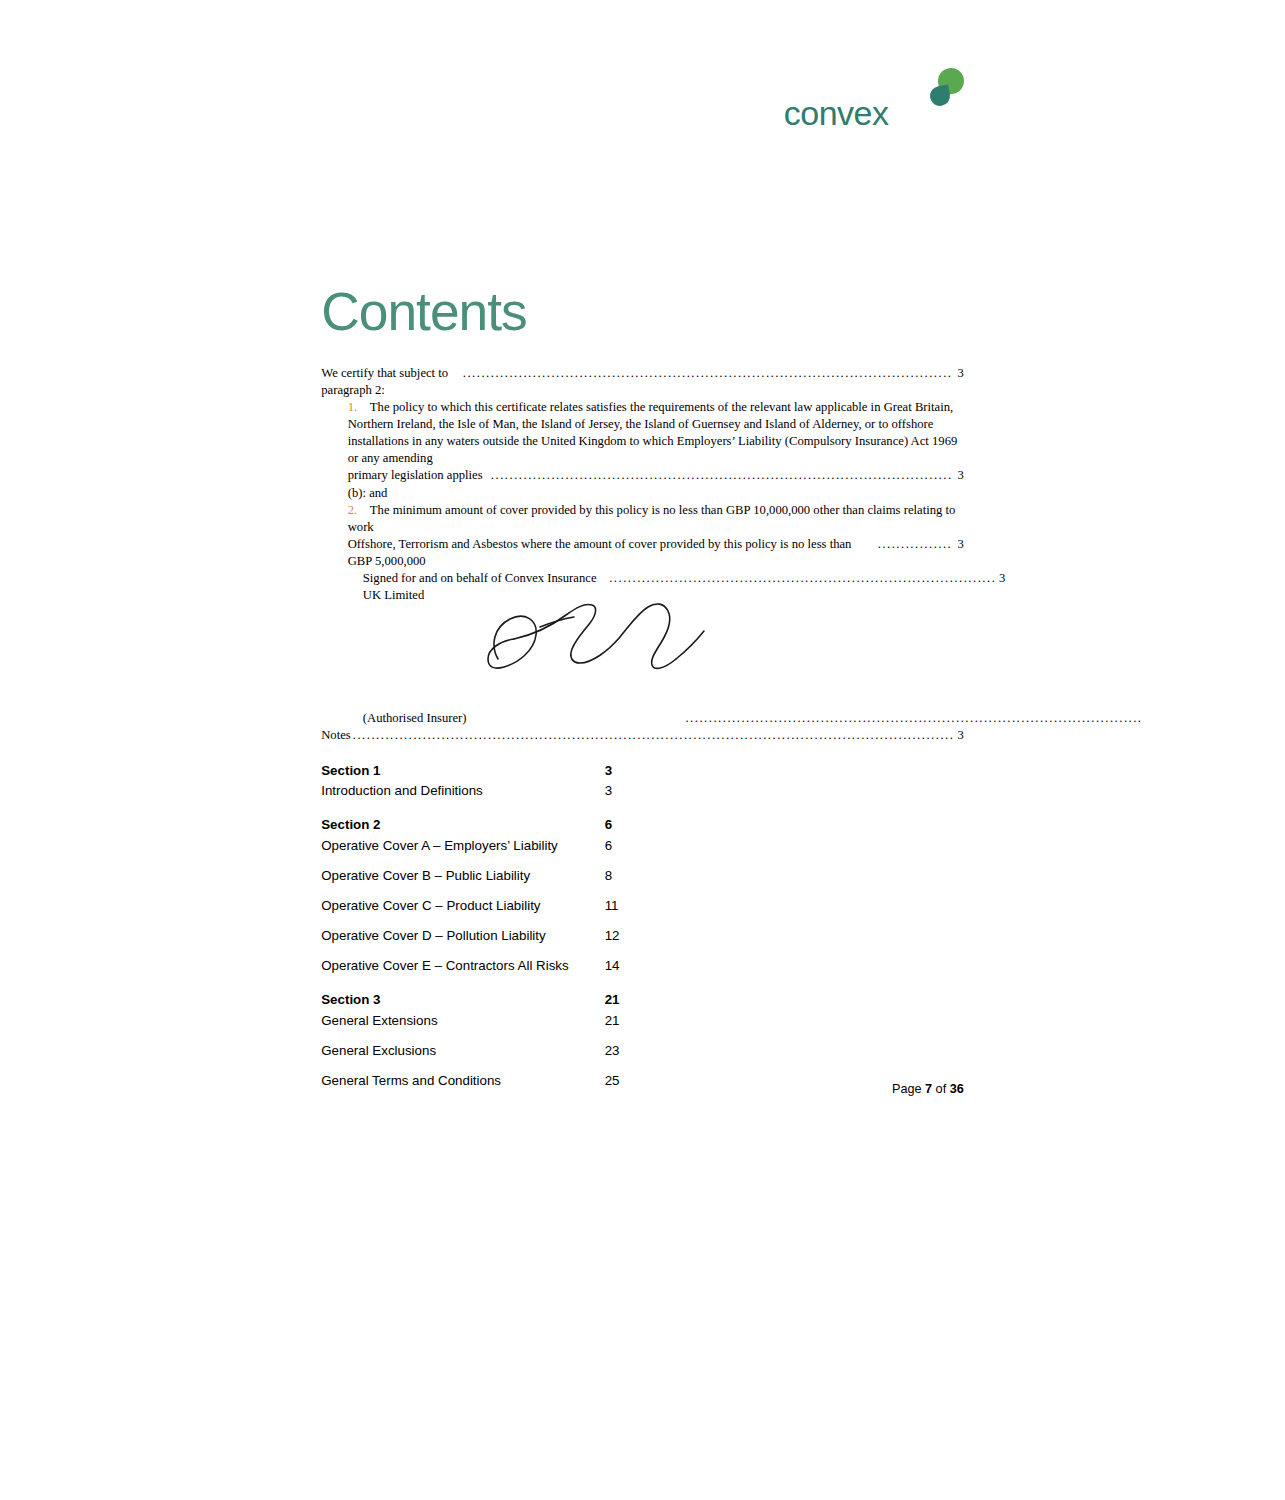convex
Contents
We certify that subject to paragraph 2: .................................................................................................................................................. 3
1. The policy to which this certificate relates satisfies the requirements of the relevant law applicable in Great Britain, Northern Ireland, the Isle of Man, the Island of Jersey, the Island of Guernsey and Island of Alderney, or to offshore installations in any waters outside the United Kingdom to which Employers’ Liability (Compulsory Insurance) Act 1969 or any amending
primary legislation applies (b): and ............................................................................................................................. 3
2. The minimum amount of cover provided by this policy is no less than GBP 10,000,000 other than claims relating to work
Offshore, Terrorism and Asbestos where the amount of cover provided by this policy is no less than GBP 5,000,000 .................. 3
Signed for and on behalf of Convex Insurance UK Limited ..................................................................................................... 3
(Authorised Insurer)
.................................................................................................. 3
Notes ................................................................................................................................................................................. 3
Section 1 3
Introduction and Definitions 3
Section 2 6
Operative Cover A – Employers’ Liability 6
Operative Cover B – Public Liability 8
Operative Cover C – Product Liability 11
Operative Cover D – Pollution Liability 12
Operative Cover E – Contractors All Risks 14
Section 3 21
General Extensions 21
General Exclusions 23
General Terms and Conditions 25
Page 7 of 36